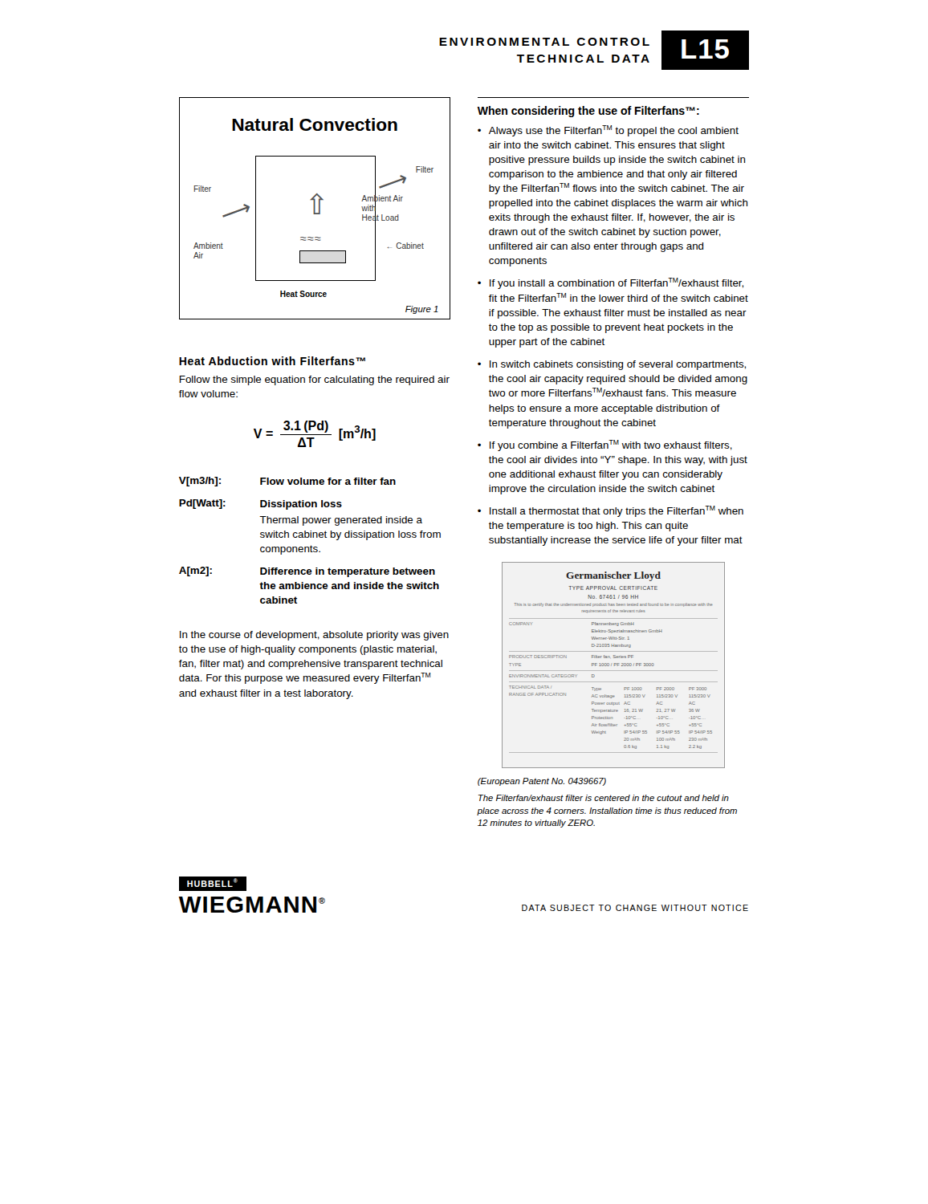ENVIRONMENTAL CONTROL
TECHNICAL DATA
L15
Natural Convection
⟶
⟶
⇧
≈≈≈
Filter
Filter
Ambient Air
with
Heat Load
← Cabinet
Ambient
Air
Heat Source
Figure 1
Heat Abduction with Filterfans™
Follow the simple equation for calculating the required air flow volume:
V = 3.1 (Pd) ΔT [m3/h]
V[m3/h]:
Flow volume for a filter fan
Pd[Watt]:
Dissipation loss Thermal power generated inside a switch cabinet by dissipation loss from components.
A[m2]:
Difference in temperature between the ambience and inside the switch cabinet
In the course of development, absolute priority was given to the use of high-quality components (plastic material, fan, filter mat) and comprehensive transparent technical data. For this purpose we measured every FilterfanTM and exhaust filter in a test laboratory.
When considering the use of Filterfans™:
Always use the FilterfanTM to propel the cool ambient air into the switch cabinet. This ensures that slight positive pressure builds up inside the switch cabinet in comparison to the ambience and that only air filtered by the FilterfanTM flows into the switch cabinet. The air propelled into the cabinet displaces the warm air which exits through the exhaust filter. If, however, the air is drawn out of the switch cabinet by suction power, unfiltered air can also enter through gaps and components
If you install a combination of FilterfanTM/exhaust filter, fit the FilterfanTM in the lower third of the switch cabinet if possible. The exhaust filter must be installed as near to the top as possible to prevent heat pockets in the upper part of the cabinet
In switch cabinets consisting of several compartments, the cool air capacity required should be divided among two or more FilterfansTM/exhaust fans. This measure helps to ensure a more acceptable distribution of temperature throughout the cabinet
If you combine a FilterfanTM with two exhaust filters, the cool air divides into “Y” shape. In this way, with just one additional exhaust filter you can considerably improve the circulation inside the switch cabinet
Install a thermostat that only trips the FilterfanTM when the temperature is too high. This can quite substantially increase the service life of your filter mat
Germanischer Lloyd
TYPE APPROVAL CERTIFICATE
No. 67461 / 96 HH
This is to certify that the undermentioned product has been tested and found to be in compliance with the requirements of the relevant rules
COMPANY
Pfannenberg GmbH
Elektro-Spezialmaschinen GmbH
Werner-Witt-Str. 1
D-21035 Hamburg
PRODUCT DESCRIPTION
Filter fan, Series PF
TYPE
PF 1000 / PF 2000 / PF 3000
ENVIRONMENTAL CATEGORY
D
TECHNICAL DATA /
RANGE OF APPLICATION
Type
AC voltage
Power output
Temperature
Protection
Air flow/filter
Weight
PF 1000
115/230 V AC
16, 21 W
-10°C…+55°C
IP 54/IP 55
20 m³/h
0.6 kg
PF 2000
115/230 V AC
21, 27 W
-10°C…+55°C
IP 54/IP 55
100 m³/h
1.1 kg
PF 3000
115/230 V AC
36 W
-10°C…+55°C
IP 54/IP 55
230 m³/h
2.2 kg
(European Patent No. 0439667)
The Filterfan/exhaust filter is centered in the cutout and held in place across the 4 corners. Installation time is thus reduced from 12 minutes to virtually ZERO.
HUBBELL®
WIEGMANN®
DATA SUBJECT TO CHANGE WITHOUT NOTICE